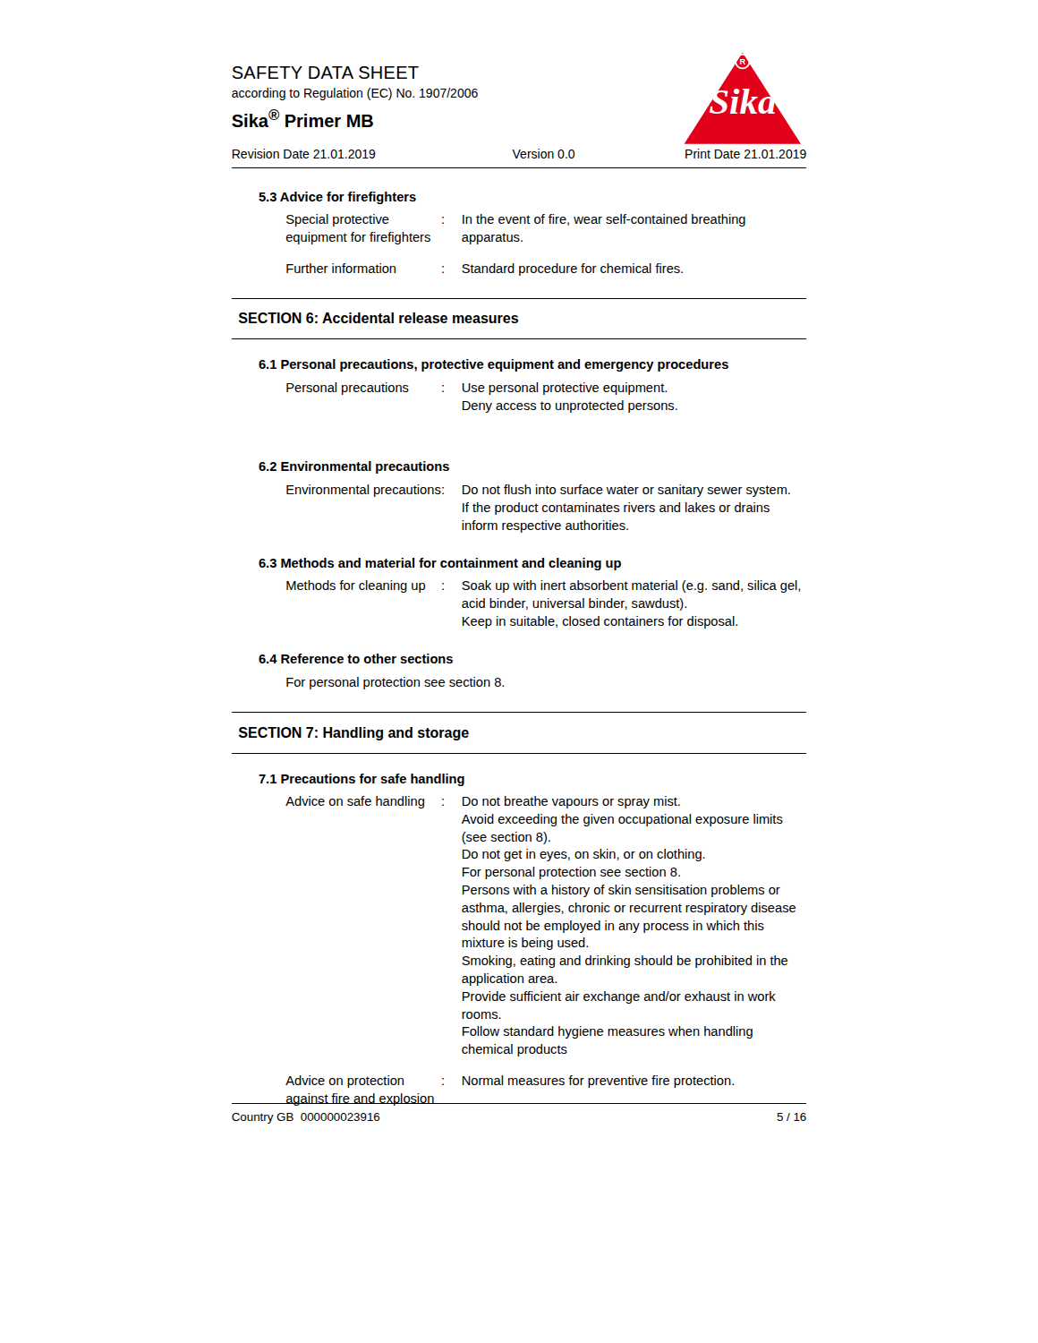SAFETY DATA SHEET
according to Regulation (EC) No. 1907/2006
Sika® Primer MB
R Sika
Revision Date 21.01.2019 Version 0.0 Print Date 21.01.2019
5.3 Advice for firefighters
Special protective equipment for firefighters
:
In the event of fire, wear self-contained breathing apparatus.
Further information
:
Standard procedure for chemical fires.
SECTION 6: Accidental release measures
6.1 Personal precautions, protective equipment and emergency procedures
Personal precautions
:
Use personal protective equipment.
Deny access to unprotected persons.
6.2 Environmental precautions
Environmental precautions
:
Do not flush into surface water or sanitary sewer system.
If the product contaminates rivers and lakes or drains inform respective authorities.
6.3 Methods and material for containment and cleaning up
Methods for cleaning up
:
Soak up with inert absorbent material (e.g. sand, silica gel, acid binder, universal binder, sawdust).
Keep in suitable, closed containers for disposal.
6.4 Reference to other sections
For personal protection see section 8.
SECTION 7: Handling and storage
7.1 Precautions for safe handling
Advice on safe handling
:
Do not breathe vapours or spray mist.
Avoid exceeding the given occupational exposure limits (see section 8).
Do not get in eyes, on skin, or on clothing.
For personal protection see section 8.
Persons with a history of skin sensitisation problems or asthma, allergies, chronic or recurrent respiratory disease should not be employed in any process in which this mixture is being used.
Smoking, eating and drinking should be prohibited in the application area.
Provide sufficient air exchange and/or exhaust in work rooms.
Follow standard hygiene measures when handling chemical products
Advice on protection against fire and explosion
:
Normal measures for preventive fire protection.
Country GB 000000023916 5 / 16